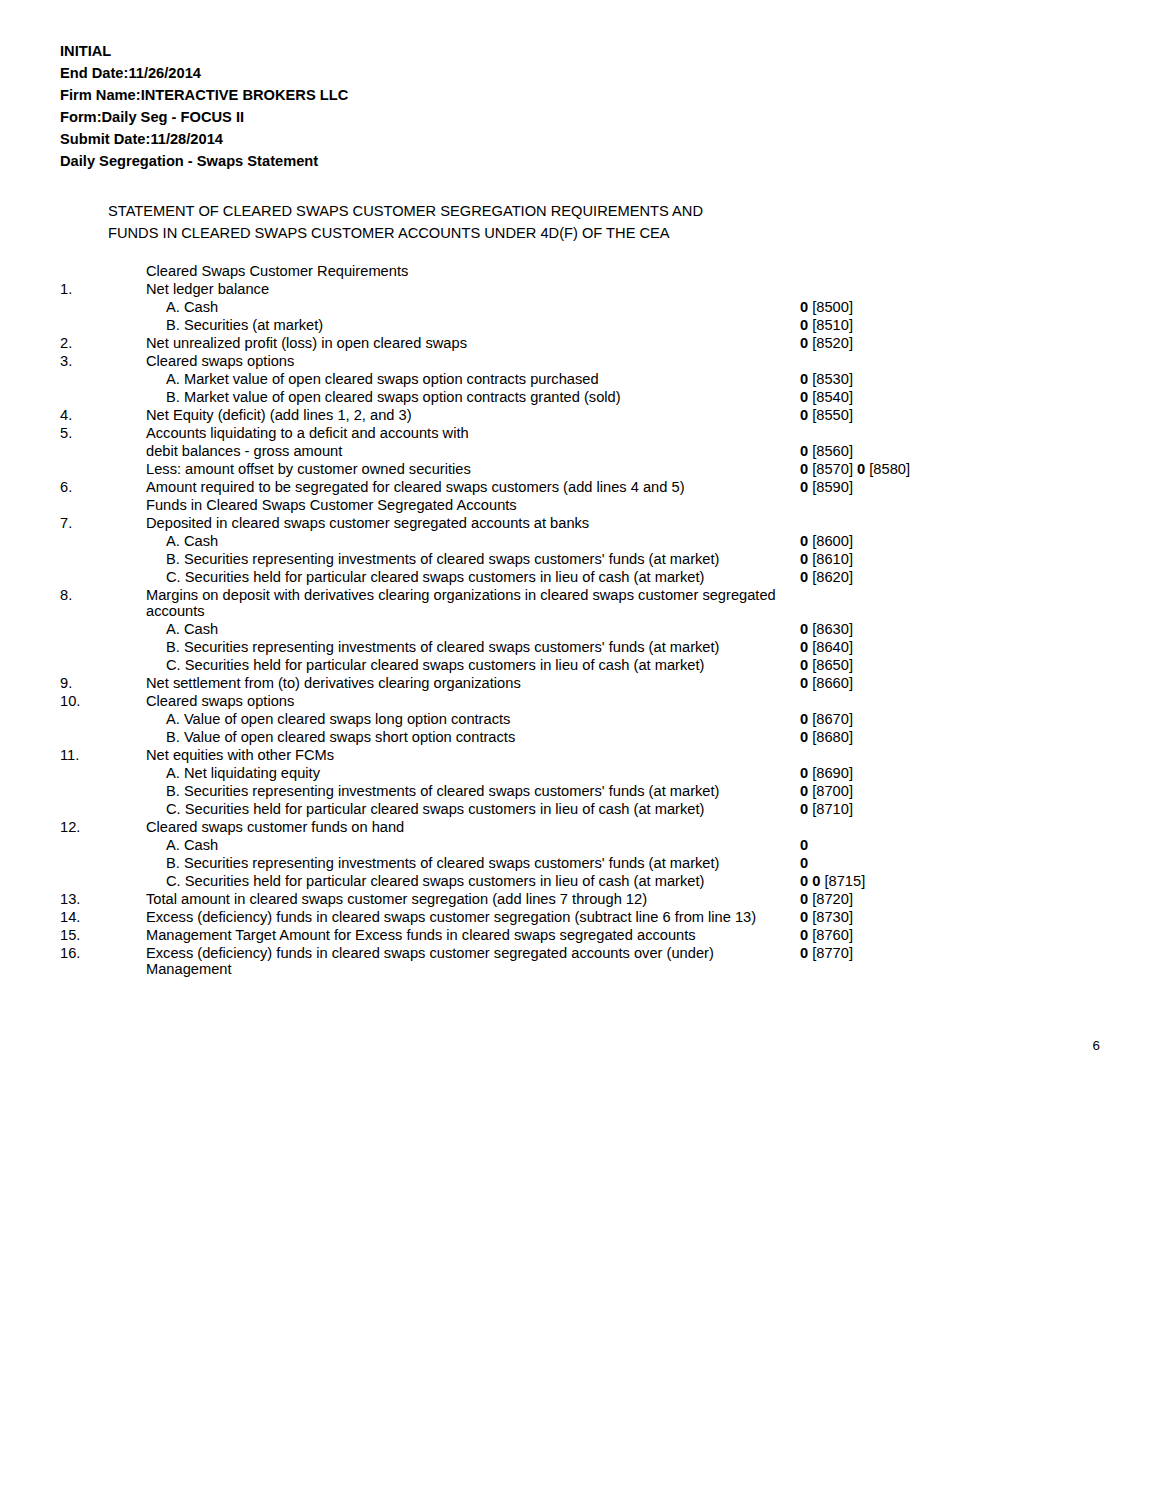INITIAL
End Date:11/26/2014
Firm Name:INTERACTIVE BROKERS LLC
Form:Daily Seg - FOCUS II
Submit Date:11/28/2014
Daily Segregation - Swaps Statement
STATEMENT OF CLEARED SWAPS CUSTOMER SEGREGATION REQUIREMENTS AND
FUNDS IN CLEARED SWAPS CUSTOMER ACCOUNTS UNDER 4D(F) OF THE CEA
| | Cleared Swaps Customer Requirements | |
| 1. | Net ledger balance | |
| | A. Cash | 0 [8500] |
| | B. Securities (at market) | 0 [8510] |
| 2. | Net unrealized profit (loss) in open cleared swaps | 0 [8520] |
| 3. | Cleared swaps options | |
| | A. Market value of open cleared swaps option contracts purchased | 0 [8530] |
| | B. Market value of open cleared swaps option contracts granted (sold) | 0 [8540] |
| 4. | Net Equity (deficit) (add lines 1, 2, and 3) | 0 [8550] |
| 5. | Accounts liquidating to a deficit and accounts with | |
| | debit balances - gross amount | 0 [8560] |
| | Less: amount offset by customer owned securities | 0 [8570] 0 [8580] |
| 6. | Amount required to be segregated for cleared swaps customers (add lines 4 and 5) | 0 [8590] |
| | Funds in Cleared Swaps Customer Segregated Accounts | |
| 7. | Deposited in cleared swaps customer segregated accounts at banks | |
| | A. Cash | 0 [8600] |
| | B. Securities representing investments of cleared swaps customers' funds (at market) | 0 [8610] |
| | C. Securities held for particular cleared swaps customers in lieu of cash (at market) | 0 [8620] |
| 8. | Margins on deposit with derivatives clearing organizations in cleared swaps customer segregated accounts | |
| | A. Cash | 0 [8630] |
| | B. Securities representing investments of cleared swaps customers' funds (at market) | 0 [8640] |
| | C. Securities held for particular cleared swaps customers in lieu of cash (at market) | 0 [8650] |
| 9. | Net settlement from (to) derivatives clearing organizations | 0 [8660] |
| 10. | Cleared swaps options | |
| | A. Value of open cleared swaps long option contracts | 0 [8670] |
| | B. Value of open cleared swaps short option contracts | 0 [8680] |
| 11. | Net equities with other FCMs | |
| | A. Net liquidating equity | 0 [8690] |
| | B. Securities representing investments of cleared swaps customers' funds (at market) | 0 [8700] |
| | C. Securities held for particular cleared swaps customers in lieu of cash (at market) | 0 [8710] |
| 12. | Cleared swaps customer funds on hand | |
| | A. Cash | 0 |
| | B. Securities representing investments of cleared swaps customers' funds (at market) | 0 |
| | C. Securities held for particular cleared swaps customers in lieu of cash (at market) | 0 0 [8715] |
| 13. | Total amount in cleared swaps customer segregation (add lines 7 through 12) | 0 [8720] |
| 14. | Excess (deficiency) funds in cleared swaps customer segregation (subtract line 6 from line 13) | 0 [8730] |
| 15. | Management Target Amount for Excess funds in cleared swaps segregated accounts | 0 [8760] |
| 16. | Excess (deficiency) funds in cleared swaps customer segregated accounts over (under) Management | 0 [8770] |
6